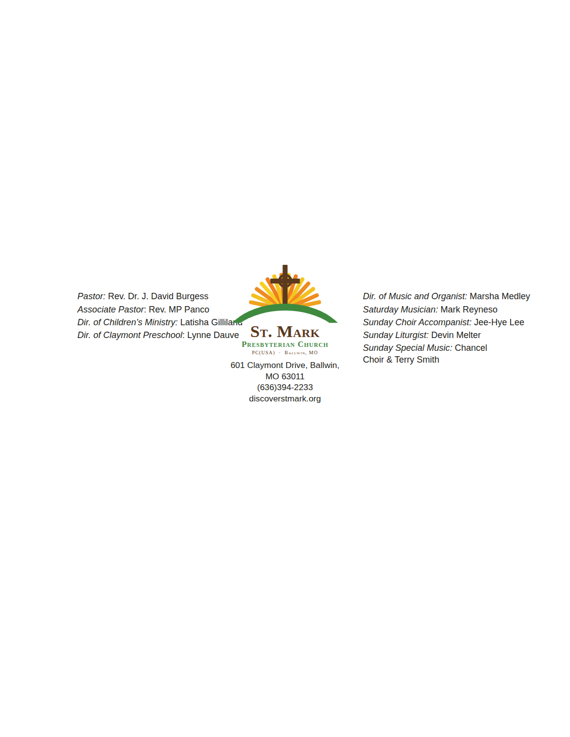Pastor: Rev. Dr. J. David Burgess
Associate Pastor: Rev. MP Panco
Dir. of Children’s Ministry: Latisha Gilliland
Dir. of Claymont Preschool: Lynne Dauve
St. Mark
Presbyterian Church
PC(USA) · Ballwin, MO
601 Claymont Drive, Ballwin, MO 63011
(636)394-2233
discoverstmark.org
Dir. of Music and Organist: Marsha Medley
Saturday Musician: Mark Reyneso
Sunday Choir Accompanist: Jee-Hye Lee
Sunday Liturgist: Devin Melter
Sunday Special Music: Chancel Choir & Terry Smith